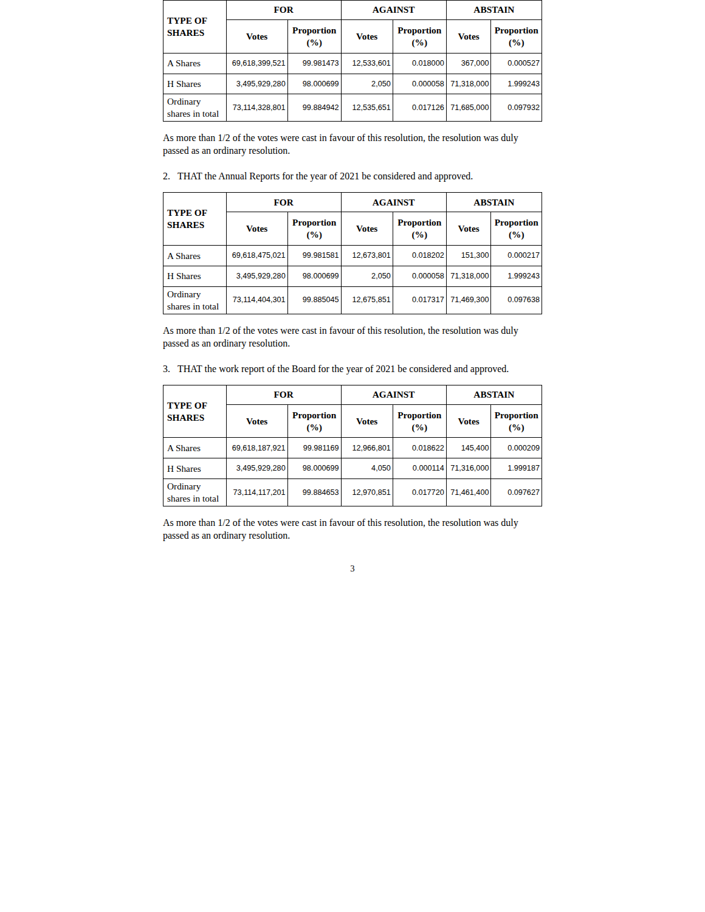| TYPE OF SHARES | FOR | AGAINST | ABSTAIN |
| --- | --- | --- | --- |
| Votes | Proportion (%) | Votes | Proportion (%) | Votes | Proportion (%) |
| A Shares | 69,618,399,521 | 99.981473 | 12,533,601 | 0.018000 | 367,000 | 0.000527 |
| H Shares | 3,495,929,280 | 98.000699 | 2,050 | 0.000058 | 71,318,000 | 1.999243 |
| Ordinary shares in total | 73,114,328,801 | 99.884942 | 12,535,651 | 0.017126 | 71,685,000 | 0.097932 |
As more than 1/2 of the votes were cast in favour of this resolution, the resolution was duly passed as an ordinary resolution.
2. THAT the Annual Reports for the year of 2021 be considered and approved.
| TYPE OF SHARES | FOR | AGAINST | ABSTAIN |
| --- | --- | --- | --- |
| Votes | Proportion (%) | Votes | Proportion (%) | Votes | Proportion (%) |
| A Shares | 69,618,475,021 | 99.981581 | 12,673,801 | 0.018202 | 151,300 | 0.000217 |
| H Shares | 3,495,929,280 | 98.000699 | 2,050 | 0.000058 | 71,318,000 | 1.999243 |
| Ordinary shares in total | 73,114,404,301 | 99.885045 | 12,675,851 | 0.017317 | 71,469,300 | 0.097638 |
As more than 1/2 of the votes were cast in favour of this resolution, the resolution was duly passed as an ordinary resolution.
3. THAT the work report of the Board for the year of 2021 be considered and approved.
| TYPE OF SHARES | FOR | AGAINST | ABSTAIN |
| --- | --- | --- | --- |
| Votes | Proportion (%) | Votes | Proportion (%) | Votes | Proportion (%) |
| A Shares | 69,618,187,921 | 99.981169 | 12,966,801 | 0.018622 | 145,400 | 0.000209 |
| H Shares | 3,495,929,280 | 98.000699 | 4,050 | 0.000114 | 71,316,000 | 1.999187 |
| Ordinary shares in total | 73,114,117,201 | 99.884653 | 12,970,851 | 0.017720 | 71,461,400 | 0.097627 |
As more than 1/2 of the votes were cast in favour of this resolution, the resolution was duly passed as an ordinary resolution.
3